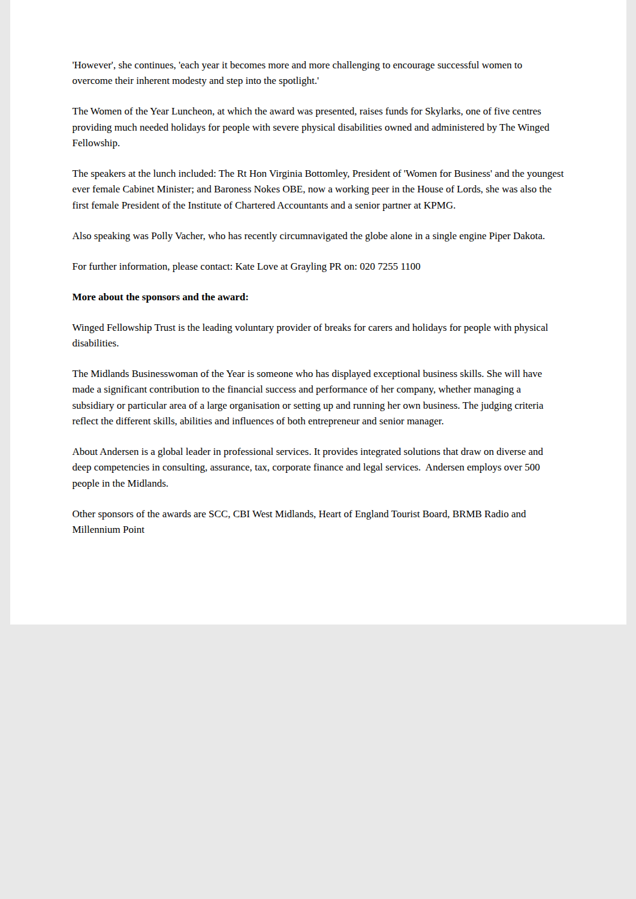'However', she continues, 'each year it becomes more and more challenging to encourage successful women to overcome their inherent modesty and step into the spotlight.'
The Women of the Year Luncheon, at which the award was presented, raises funds for Skylarks, one of five centres providing much needed holidays for people with severe physical disabilities owned and administered by The Winged Fellowship.
The speakers at the lunch included: The Rt Hon Virginia Bottomley, President of 'Women for Business' and the youngest ever female Cabinet Minister; and Baroness Nokes OBE, now a working peer in the House of Lords, she was also the first female President of the Institute of Chartered Accountants and a senior partner at KPMG.
Also speaking was Polly Vacher, who has recently circumnavigated the globe alone in a single engine Piper Dakota.
For further information, please contact: Kate Love at Grayling PR on: 020 7255 1100
More about the sponsors and the award:
Winged Fellowship Trust is the leading voluntary provider of breaks for carers and holidays for people with physical disabilities.
The Midlands Businesswoman of the Year is someone who has displayed exceptional business skills. She will have made a significant contribution to the financial success and performance of her company, whether managing a subsidiary or particular area of a large organisation or setting up and running her own business. The judging criteria reflect the different skills, abilities and influences of both entrepreneur and senior manager.
About Andersen is a global leader in professional services. It provides integrated solutions that draw on diverse and deep competencies in consulting, assurance, tax, corporate finance and legal services. Andersen employs over 500 people in the Midlands.
Other sponsors of the awards are SCC, CBI West Midlands, Heart of England Tourist Board, BRMB Radio and Millennium Point